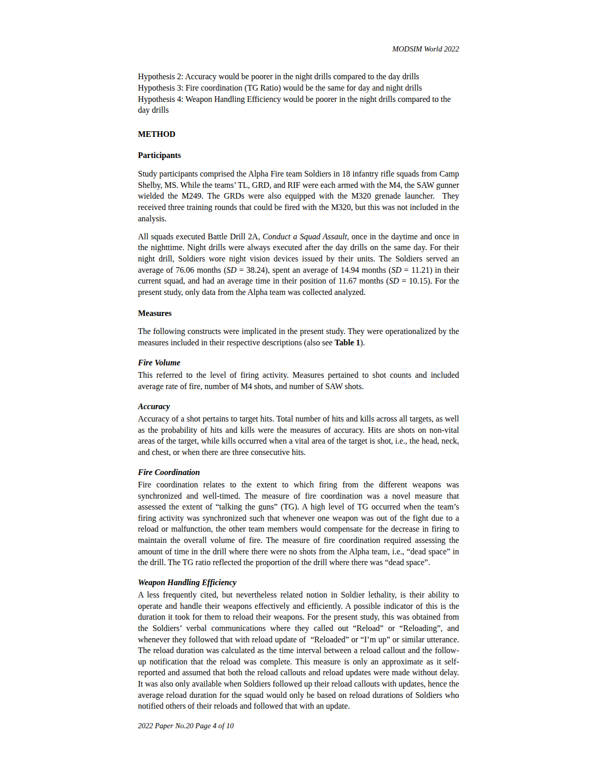MODSIM World 2022
Hypothesis 2: Accuracy would be poorer in the night drills compared to the day drills
Hypothesis 3: Fire coordination (TG Ratio) would be the same for day and night drills
Hypothesis 4: Weapon Handling Efficiency would be poorer in the night drills compared to the day drills
METHOD
Participants
Study participants comprised the Alpha Fire team Soldiers in 18 infantry rifle squads from Camp Shelby, MS. While the teams’ TL, GRD, and RIF were each armed with the M4, the SAW gunner wielded the M249. The GRDs were also equipped with the M320 grenade launcher. They received three training rounds that could be fired with the M320, but this was not included in the analysis.
All squads executed Battle Drill 2A, Conduct a Squad Assault, once in the daytime and once in the nighttime. Night drills were always executed after the day drills on the same day. For their night drill, Soldiers wore night vision devices issued by their units. The Soldiers served an average of 76.06 months (SD = 38.24), spent an average of 14.94 months (SD = 11.21) in their current squad, and had an average time in their position of 11.67 months (SD = 10.15). For the present study, only data from the Alpha team was collected analyzed.
Measures
The following constructs were implicated in the present study. They were operationalized by the measures included in their respective descriptions (also see Table 1).
Fire Volume
This referred to the level of firing activity. Measures pertained to shot counts and included average rate of fire, number of M4 shots, and number of SAW shots.
Accuracy
Accuracy of a shot pertains to target hits. Total number of hits and kills across all targets, as well as the probability of hits and kills were the measures of accuracy. Hits are shots on non-vital areas of the target, while kills occurred when a vital area of the target is shot, i.e., the head, neck, and chest, or when there are three consecutive hits.
Fire Coordination
Fire coordination relates to the extent to which firing from the different weapons was synchronized and well-timed. The measure of fire coordination was a novel measure that assessed the extent of “talking the guns” (TG). A high level of TG occurred when the team’s firing activity was synchronized such that whenever one weapon was out of the fight due to a reload or malfunction, the other team members would compensate for the decrease in firing to maintain the overall volume of fire. The measure of fire coordination required assessing the amount of time in the drill where there were no shots from the Alpha team, i.e., “dead space” in the drill. The TG ratio reflected the proportion of the drill where there was “dead space”.
Weapon Handling Efficiency
A less frequently cited, but nevertheless related notion in Soldier lethality, is their ability to operate and handle their weapons effectively and efficiently. A possible indicator of this is the duration it took for them to reload their weapons. For the present study, this was obtained from the Soldiers’ verbal communications where they called out “Reload” or “Reloading”, and whenever they followed that with reload update of “Reloaded” or “I’m up” or similar utterance. The reload duration was calculated as the time interval between a reload callout and the follow-up notification that the reload was complete. This measure is only an approximate as it self-reported and assumed that both the reload callouts and reload updates were made without delay. It was also only available when Soldiers followed up their reload callouts with updates, hence the average reload duration for the squad would only be based on reload durations of Soldiers who notified others of their reloads and followed that with an update.
2022 Paper No.20 Page 4 of 10